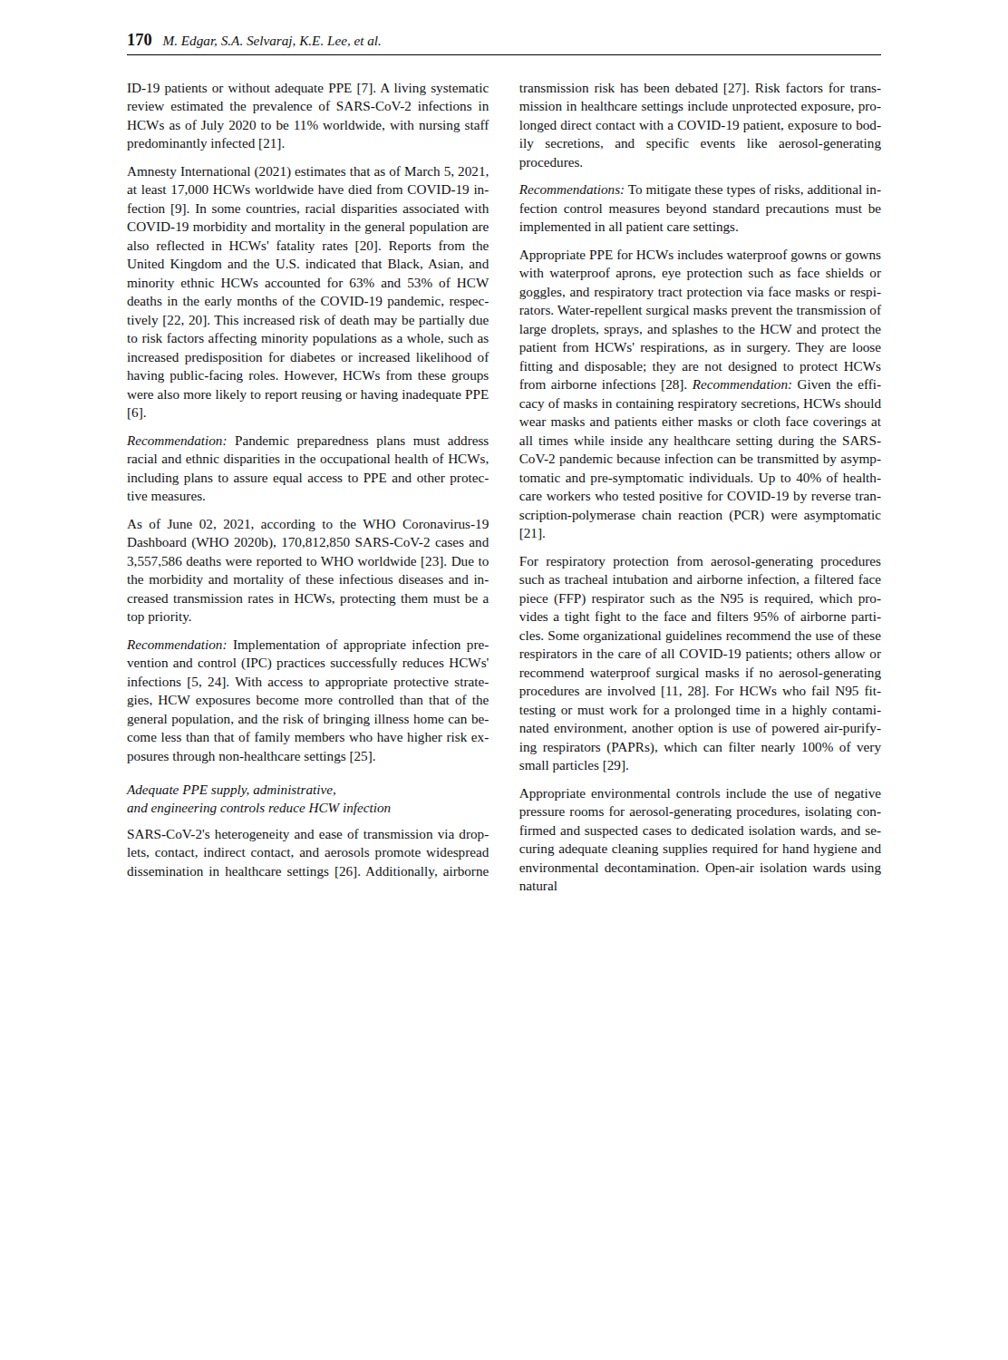170 M. Edgar, S.A. Selvaraj, K.E. Lee, et al.
ID-19 patients or without adequate PPE [7]. A living systematic review estimated the prevalence of SARS-CoV-2 infections in HCWs as of July 2020 to be 11% worldwide, with nursing staff predominantly infected [21].
Amnesty International (2021) estimates that as of March 5, 2021, at least 17,000 HCWs worldwide have died from COVID-19 infection [9]. In some countries, racial disparities associated with COVID-19 morbidity and mortality in the general population are also reflected in HCWs' fatality rates [20]. Reports from the United Kingdom and the U.S. indicated that Black, Asian, and minority ethnic HCWs accounted for 63% and 53% of HCW deaths in the early months of the COVID-19 pandemic, respectively [22, 20]. This increased risk of death may be partially due to risk factors affecting minority populations as a whole, such as increased predisposition for diabetes or increased likelihood of having public-facing roles. However, HCWs from these groups were also more likely to report reusing or having inadequate PPE [6].
Recommendation: Pandemic preparedness plans must address racial and ethnic disparities in the occupational health of HCWs, including plans to assure equal access to PPE and other protective measures.
As of June 02, 2021, according to the WHO Coronavirus-19 Dashboard (WHO 2020b), 170,812,850 SARS-CoV-2 cases and 3,557,586 deaths were reported to WHO worldwide [23]. Due to the morbidity and mortality of these infectious diseases and increased transmission rates in HCWs, protecting them must be a top priority.
Recommendation: Implementation of appropriate infection prevention and control (IPC) practices successfully reduces HCWs' infections [5, 24]. With access to appropriate protective strategies, HCW exposures become more controlled than that of the general population, and the risk of bringing illness home can become less than that of family members who have higher risk exposures through non-healthcare settings [25].
Adequate PPE supply, administrative,
and engineering controls reduce HCW infection
SARS-CoV-2's heterogeneity and ease of transmission via droplets, contact, indirect contact, and aerosols promote widespread dissemination in healthcare settings [26]. Additionally, airborne transmission risk has been debated [27]. Risk factors for transmission in healthcare settings include unprotected exposure, prolonged direct contact with a COVID-19 patient, exposure to bodily secretions, and specific events like aerosol-generating procedures.
Recommendations: To mitigate these types of risks, additional infection control measures beyond standard precautions must be implemented in all patient care settings.
Appropriate PPE for HCWs includes waterproof gowns or gowns with waterproof aprons, eye protection such as face shields or goggles, and respiratory tract protection via face masks or respirators. Water-repellent surgical masks prevent the transmission of large droplets, sprays, and splashes to the HCW and protect the patient from HCWs' respirations, as in surgery. They are loose fitting and disposable; they are not designed to protect HCWs from airborne infections [28]. Recommendation: Given the efficacy of masks in containing respiratory secretions, HCWs should wear masks and patients either masks or cloth face coverings at all times while inside any healthcare setting during the SARS-CoV-2 pandemic because infection can be transmitted by asymptomatic and pre-symptomatic individuals. Up to 40% of healthcare workers who tested positive for COVID-19 by reverse transcription-polymerase chain reaction (PCR) were asymptomatic [21].
For respiratory protection from aerosol-generating procedures such as tracheal intubation and airborne infection, a filtered face piece (FFP) respirator such as the N95 is required, which provides a tight fight to the face and filters 95% of airborne particles. Some organizational guidelines recommend the use of these respirators in the care of all COVID-19 patients; others allow or recommend waterproof surgical masks if no aerosol-generating procedures are involved [11, 28]. For HCWs who fail N95 fit-testing or must work for a prolonged time in a highly contaminated environment, another option is use of powered air-purifying respirators (PAPRs), which can filter nearly 100% of very small particles [29].
Appropriate environmental controls include the use of negative pressure rooms for aerosol-generating procedures, isolating confirmed and suspected cases to dedicated isolation wards, and securing adequate cleaning supplies required for hand hygiene and environmental decontamination. Open-air isolation wards using natural